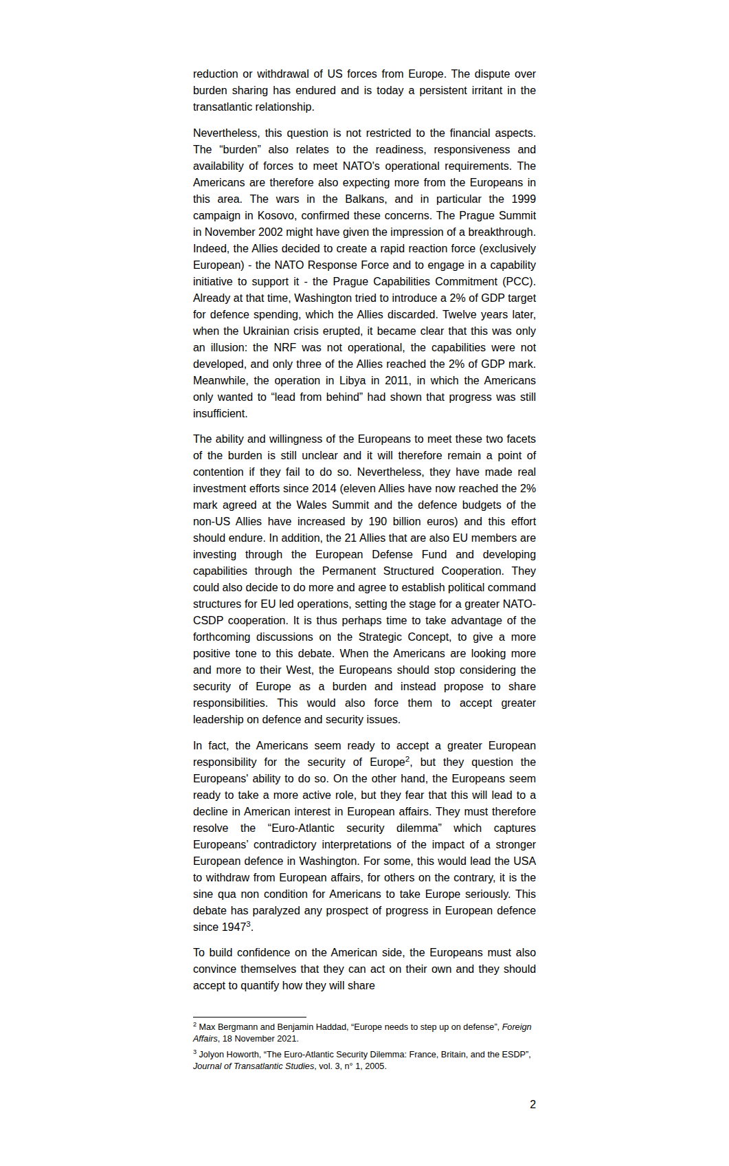reduction or withdrawal of US forces from Europe. The dispute over burden sharing has endured and is today a persistent irritant in the transatlantic relationship.
Nevertheless, this question is not restricted to the financial aspects. The “burden” also relates to the readiness, responsiveness and availability of forces to meet NATO's operational requirements. The Americans are therefore also expecting more from the Europeans in this area. The wars in the Balkans, and in particular the 1999 campaign in Kosovo, confirmed these concerns. The Prague Summit in November 2002 might have given the impression of a breakthrough. Indeed, the Allies decided to create a rapid reaction force (exclusively European) - the NATO Response Force and to engage in a capability initiative to support it - the Prague Capabilities Commitment (PCC). Already at that time, Washington tried to introduce a 2% of GDP target for defence spending, which the Allies discarded. Twelve years later, when the Ukrainian crisis erupted, it became clear that this was only an illusion: the NRF was not operational, the capabilities were not developed, and only three of the Allies reached the 2% of GDP mark. Meanwhile, the operation in Libya in 2011, in which the Americans only wanted to “lead from behind” had shown that progress was still insufficient.
The ability and willingness of the Europeans to meet these two facets of the burden is still unclear and it will therefore remain a point of contention if they fail to do so. Nevertheless, they have made real investment efforts since 2014 (eleven Allies have now reached the 2% mark agreed at the Wales Summit and the defence budgets of the non-US Allies have increased by 190 billion euros) and this effort should endure. In addition, the 21 Allies that are also EU members are investing through the European Defense Fund and developing capabilities through the Permanent Structured Cooperation. They could also decide to do more and agree to establish political command structures for EU led operations, setting the stage for a greater NATO-CSDP cooperation. It is thus perhaps time to take advantage of the forthcoming discussions on the Strategic Concept, to give a more positive tone to this debate. When the Americans are looking more and more to their West, the Europeans should stop considering the security of Europe as a burden and instead propose to share responsibilities. This would also force them to accept greater leadership on defence and security issues.
In fact, the Americans seem ready to accept a greater European responsibility for the security of Europe2, but they question the Europeans' ability to do so. On the other hand, the Europeans seem ready to take a more active role, but they fear that this will lead to a decline in American interest in European affairs. They must therefore resolve the “Euro-Atlantic security dilemma” which captures Europeans’ contradictory interpretations of the impact of a stronger European defence in Washington. For some, this would lead the USA to withdraw from European affairs, for others on the contrary, it is the sine qua non condition for Americans to take Europe seriously. This debate has paralyzed any prospect of progress in European defence since 19473.
To build confidence on the American side, the Europeans must also convince themselves that they can act on their own and they should accept to quantify how they will share
2 Max Bergmann and Benjamin Haddad, “Europe needs to step up on defense”, Foreign Affairs, 18 November 2021.
3 Jolyon Howorth, “The Euro-Atlantic Security Dilemma: France, Britain, and the ESDP”, Journal of Transatlantic Studies, vol. 3, n° 1, 2005.
2